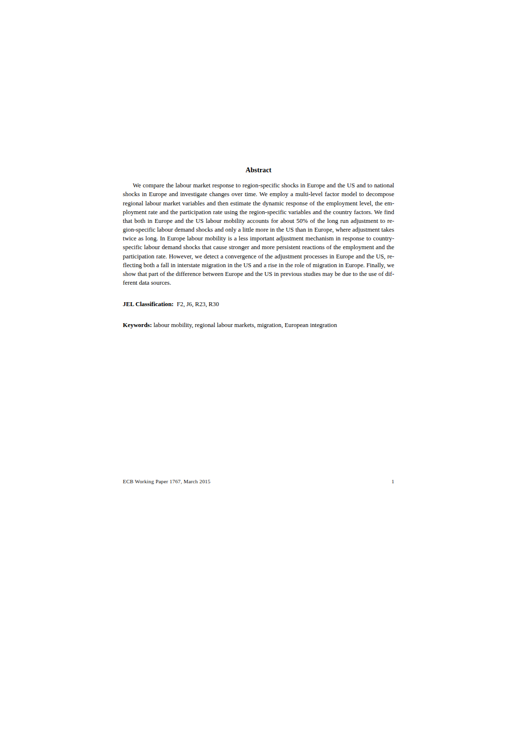Abstract
We compare the labour market response to region-specific shocks in Europe and the US and to national shocks in Europe and investigate changes over time. We employ a multi-level factor model to decompose regional labour market variables and then estimate the dynamic response of the employment level, the employment rate and the participation rate using the region-specific variables and the country factors. We find that both in Europe and the US labour mobility accounts for about 50% of the long run adjustment to region-specific labour demand shocks and only a little more in the US than in Europe, where adjustment takes twice as long. In Europe labour mobility is a less important adjustment mechanism in response to country-specific labour demand shocks that cause stronger and more persistent reactions of the employment and the participation rate. However, we detect a convergence of the adjustment processes in Europe and the US, reflecting both a fall in interstate migration in the US and a rise in the role of migration in Europe. Finally, we show that part of the difference between Europe and the US in previous studies may be due to the use of different data sources.
JEL Classification: F2, J6, R23, R30
Keywords: labour mobility, regional labour markets, migration, European integration
ECB Working Paper 1767, March 2015 1